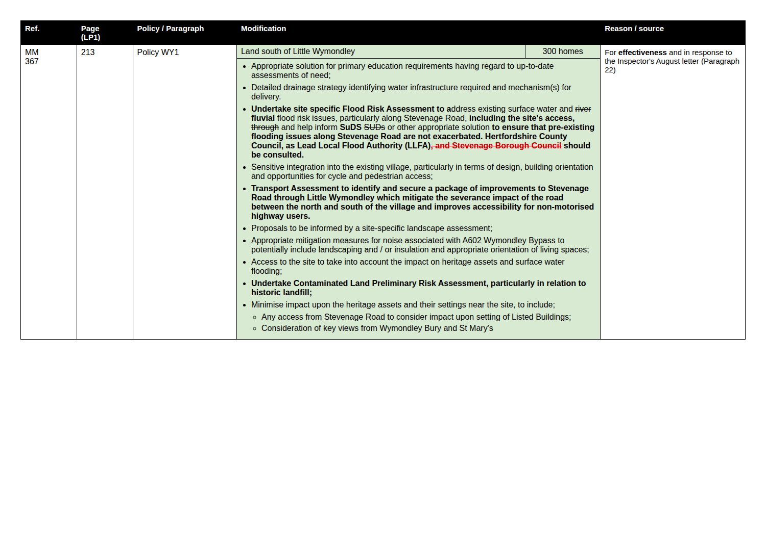| Ref. | Page (LP1) | Policy / Paragraph | Modification | Reason / source |
| --- | --- | --- | --- | --- |
| MM 367 | 213 | Policy WY1 | Land south of Little Wymondley 300 homes Appropriate solution for primary education requirements having regard to up-to-date assessments of need; Detailed drainage strategy identifying water infrastructure required and mechanism(s) for delivery. Undertake site specific Flood Risk Assessment to a ddress existing surface water and river fluvial flood risk issues, particularly along Stevenage Road, including the site's access, through and help inform SuDS SUDs or other appropriate solution to ensure that pre-existing flooding issues along Stevenage Road are not exacerbated. Hertfordshire County Council, as Lead Local Flood Authority (LLFA) , and Stevenage Borough Council should be consulted. Sensitive integration into the existing village, particularly in terms of design, building orientation and opportunities for cycle and pedestrian access; Transport Assessment to identify and secure a package of improvements to Stevenage Road through Little Wymondley which mitigate the severance impact of the road between the north and south of the village and improves accessibility for non-motorised highway users. Proposals to be informed by a site-specific landscape assessment; Appropriate mitigation measures for noise associated with A602 Wymondley Bypass to potentially include landscaping and / or insulation and appropriate orientation of living spaces; Access to the site to take into account the impact on heritage assets and surface water flooding; Undertake Contaminated Land Preliminary Risk Assessment, particularly in relation to historic landfill; Minimise impact upon the heritage assets and their settings near the site, to include; Any access from Stevenage Road to consider impact upon setting of Listed Buildings; Consideration of key views from Wymondley Bury and St Mary's | For effectiveness and in response to the Inspector's August letter (Paragraph 22) |